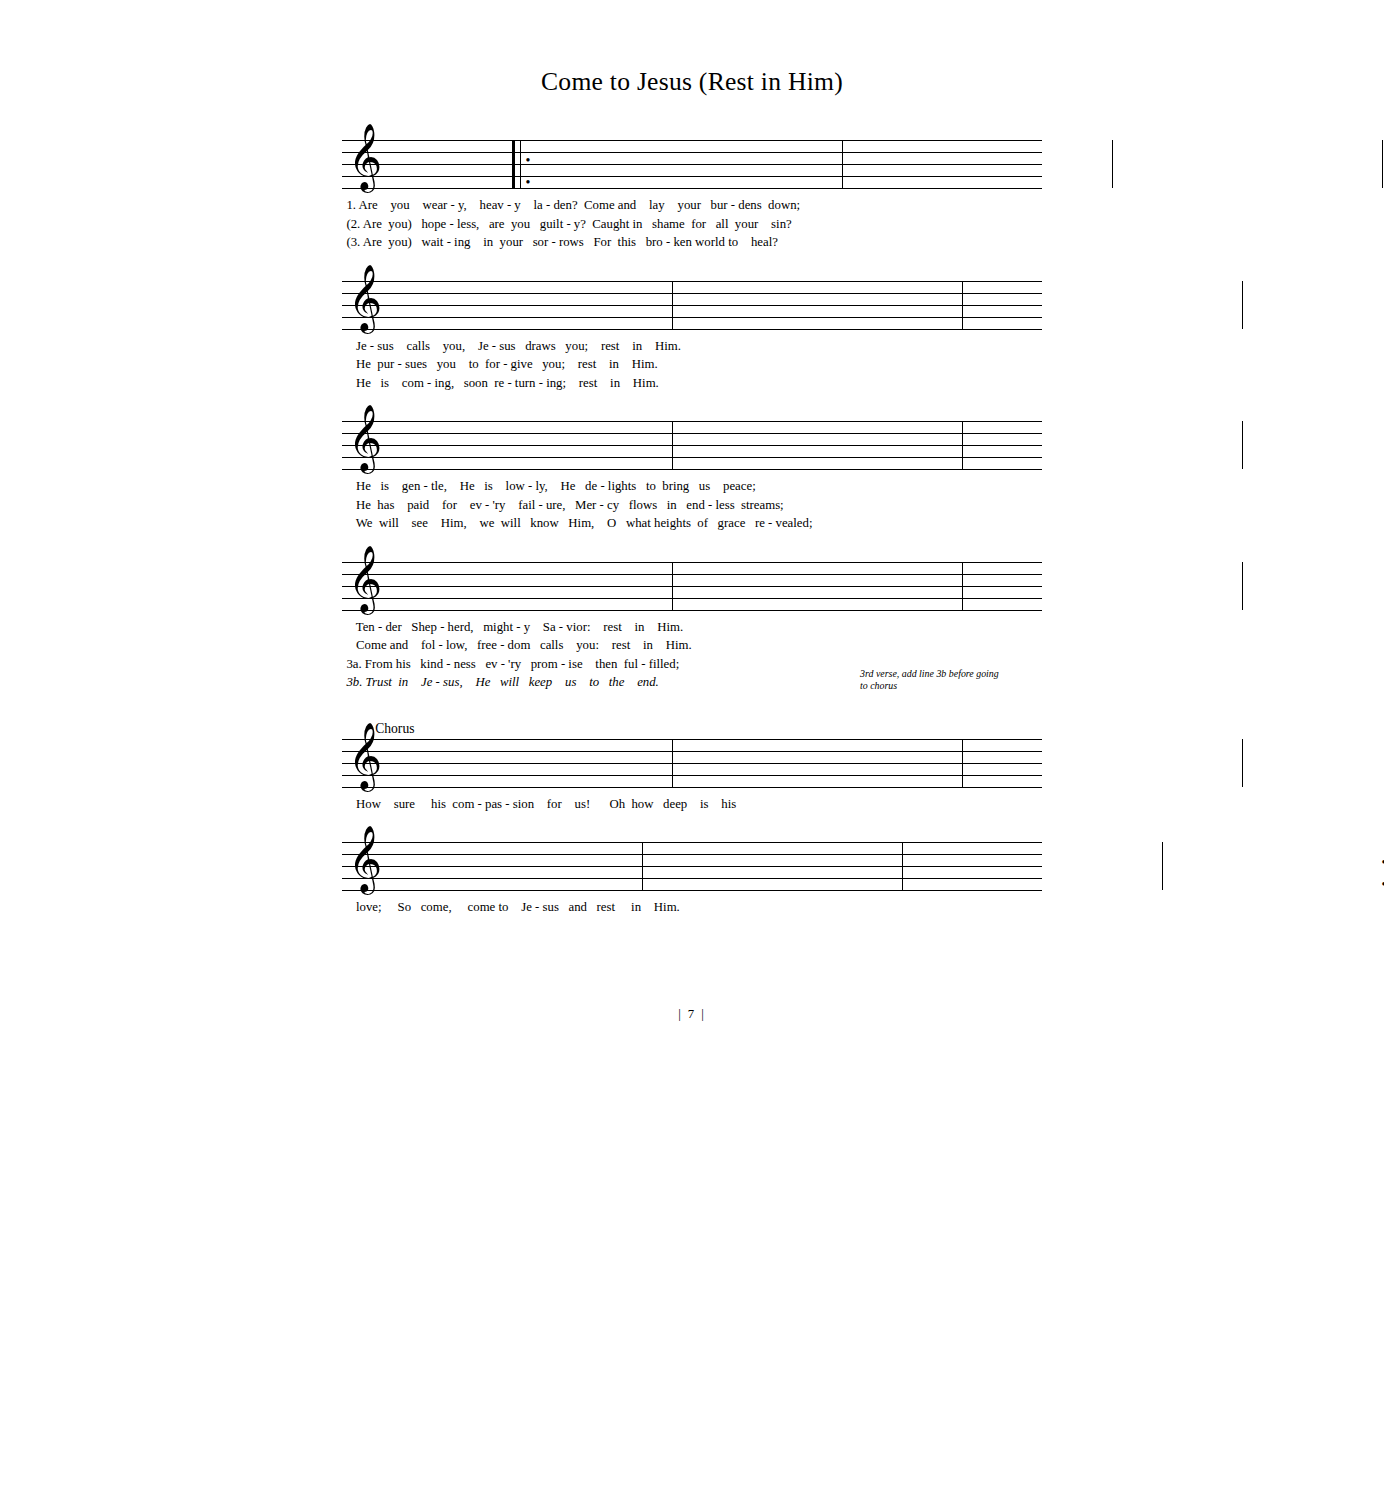Come to Jesus (Rest in Him)
𝄞
1. Are you wear - y, heav - y la - den? Come and lay your bur - dens down; (2. Are you) hope - less, are you guilt - y? Caught in shame for all your sin? (3. Are you) wait - ing in your sor - rows For this bro - ken world to heal?
𝄞
Je - sus calls you, Je - sus draws you; rest in Him. He pur - sues you to for - give you; rest in Him. He is com - ing, soon re - turn - ing; rest in Him.
𝄞
He is gen - tle, He is low - ly, He de - lights to bring us peace; He has paid for ev - 'ry fail - ure, Mer - cy flows in end - less streams; We will see Him, we will know Him, O what heights of grace re - vealed;
𝄞
Ten - der Shep - herd, might - y Sa - vior: rest in Him. Come and fol - low, free - dom calls you: rest in Him. 3a. From his kind - ness ev - 'ry prom - ise then ful - filled; 3b. Trust in Je - sus, He will keep us to the end.
3rd verse, add line 3b before going
to chorus
Chorus
𝄞
How sure his com - pas - sion for us! Oh how deep is his
𝄞
love; So come, come to Je - sus and rest in Him.
| 7 |